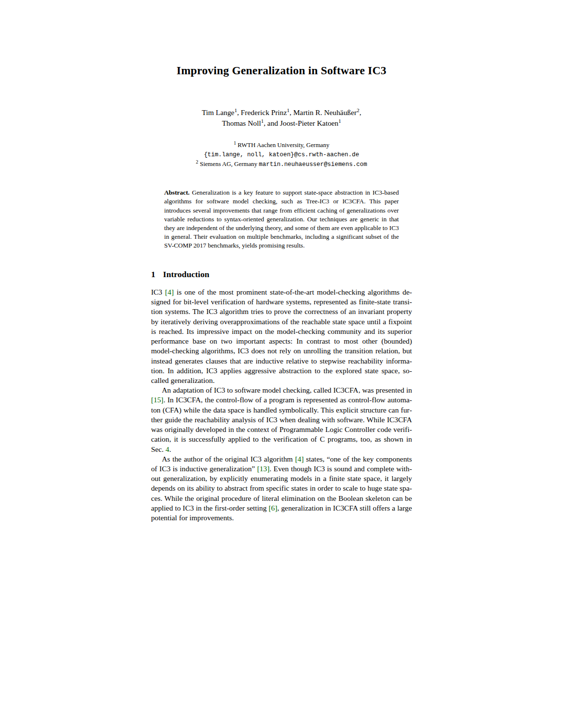Improving Generalization in Software IC3
Tim Lange1, Frederick Prinz1, Martin R. Neuhäußer2,
Thomas Noll1, and Joost-Pieter Katoen1
1 RWTH Aachen University, Germany
{tim.lange, noll, katoen}@cs.rwth-aachen.de
2 Siemens AG, Germany martin.neuhaeusser@siemens.com
Abstract. Generalization is a key feature to support state-space abstraction in IC3-based algorithms for software model checking, such as Tree-IC3 or IC3CFA. This paper introduces several improvements that range from efficient caching of generalizations over variable reductions to syntax-oriented generalization. Our techniques are generic in that they are independent of the underlying theory, and some of them are even applicable to IC3 in general. Their evaluation on multiple benchmarks, including a significant subset of the SV-COMP 2017 benchmarks, yields promising results.
1 Introduction
IC3 [4] is one of the most prominent state-of-the-art model-checking algorithms designed for bit-level verification of hardware systems, represented as finite-state transition systems. The IC3 algorithm tries to prove the correctness of an invariant property by iteratively deriving overapproximations of the reachable state space until a fixpoint is reached. Its impressive impact on the model-checking community and its superior performance base on two important aspects: In contrast to most other (bounded) model-checking algorithms, IC3 does not rely on unrolling the transition relation, but instead generates clauses that are inductive relative to stepwise reachability information. In addition, IC3 applies aggressive abstraction to the explored state space, so-called generalization.
An adaptation of IC3 to software model checking, called IC3CFA, was presented in [15]. In IC3CFA, the control-flow of a program is represented as control-flow automaton (CFA) while the data space is handled symbolically. This explicit structure can further guide the reachability analysis of IC3 when dealing with software. While IC3CFA was originally developed in the context of Programmable Logic Controller code verification, it is successfully applied to the verification of C programs, too, as shown in Sec. 4.
As the author of the original IC3 algorithm [4] states, “one of the key components of IC3 is inductive generalization” [13]. Even though IC3 is sound and complete without generalization, by explicitly enumerating models in a finite state space, it largely depends on its ability to abstract from specific states in order to scale to huge state spaces. While the original procedure of literal elimination on the Boolean skeleton can be applied to IC3 in the first-order setting [6], generalization in IC3CFA still offers a large potential for improvements.